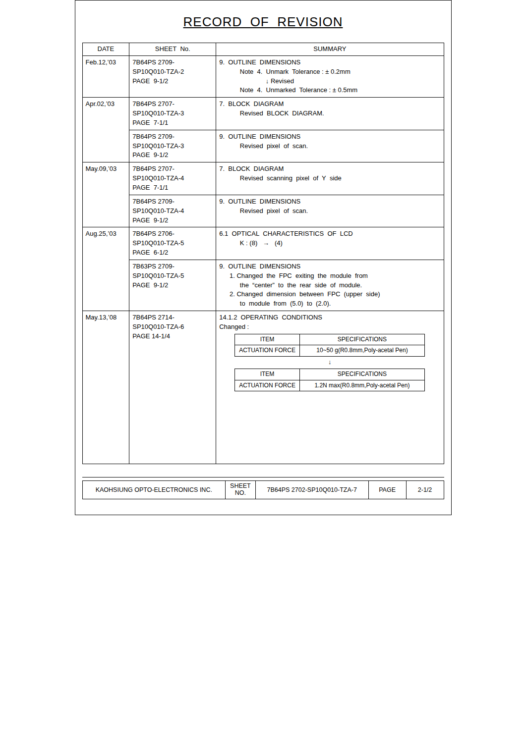RECORD OF REVISION
| DATE | SHEET No. | SUMMARY |
| --- | --- | --- |
| Feb.12,’03 | 7B64PS 2709- SP10Q010-TZA-2 PAGE 9-1/2 | 9. OUTLINE DIMENSIONS Note 4. Unmark Tolerance : ± 0.2mm ↓ Revised Note 4. Unmarked Tolerance : ± 0.5mm |
| Apr.02,’03 | 7B64PS 2707- SP10Q010-TZA-3 PAGE 7-1/1 | 7. BLOCK DIAGRAM Revised BLOCK DIAGRAM. |
| 7B64PS 2709- SP10Q010-TZA-3 PAGE 9-1/2 | 9. OUTLINE DIMENSIONS Revised pixel of scan. |
| May.09,’03 | 7B64PS 2707- SP10Q010-TZA-4 PAGE 7-1/1 | 7. BLOCK DIAGRAM Revised scanning pixel of Y side |
| 7B64PS 2709- SP10Q010-TZA-4 PAGE 9-1/2 | 9. OUTLINE DIMENSIONS Revised pixel of scan. |
| Aug.25,’03 | 7B64PS 2706- SP10Q010-TZA-5 PAGE 6-1/2 | 6.1 OPTICAL CHARACTERISTICS OF LCD K : (8) → (4) |
| 7B63PS 2709- SP10Q010-TZA-5 PAGE 9-1/2 | 9. OUTLINE DIMENSIONS 1. Changed the FPC exiting the module from the “center” to the rear side of module. 2. Changed dimension between FPC (upper side) to module from (5.0) to (2.0). |
| May.13,’08 | 7B64PS 2714- SP10Q010-TZA-6 PAGE 14-1/4 | 14.1.2 OPERATING CONDITIONS Changed : / ITEM / SPECIFICATIONS / / ACTUATION FORCE / 10~50 g(R0.8mm,Poly-acetal Pen) / ↓ / ITEM / SPECIFICATIONS / / ACTUATION FORCE / 1.2N max(R0.8mm,Poly-acetal Pen) / |
| KAOHSIUNG OPTO-ELECTRONICS INC. | SHEET NO. | 7B64PS 2702-SP10Q010-TZA-7 | PAGE | 2-1/2 |